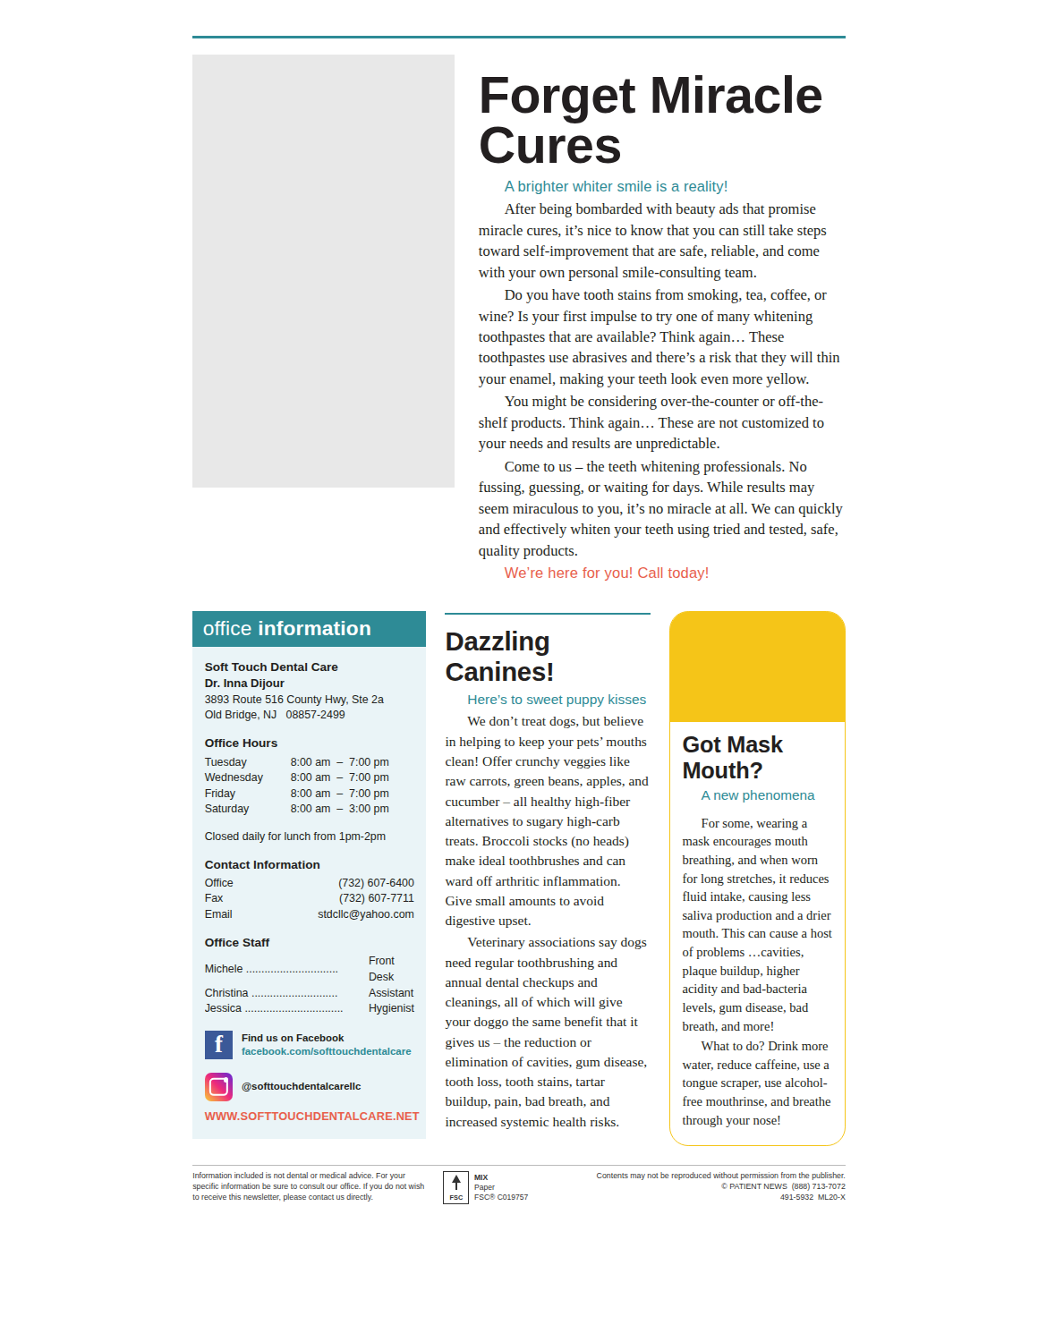Forget Miracle Cures
A brighter whiter smile is a reality!
After being bombarded with beauty ads that promise miracle cures, it’s nice to know that you can still take steps toward self-improvement that are safe, reliable, and come with your own personal smile-consulting team.
Do you have tooth stains from smoking, tea, coffee, or wine? Is your first impulse to try one of many whitening toothpastes that are available? Think again… These toothpastes use abrasives and there’s a risk that they will thin your enamel, making your teeth look even more yellow.
You might be considering over-the-counter or off-the-shelf products. Think again… These are not customized to your needs and results are unpredictable.
Come to us – the teeth whitening professionals. No fussing, guessing, or waiting for days. While results may seem miraculous to you, it’s no miracle at all. We can quickly and effectively whiten your teeth using tried and tested, safe, quality products.
We’re here for you! Call today!
office information
Soft Touch Dental Care
Dr. Inna Dijour
3893 Route 516 County Hwy, Ste 2a
Old Bridge, NJ 08857-2499
Office Hours
| Tuesday | 8:00 am – 7:00 pm |
| Wednesday | 8:00 am – 7:00 pm |
| Friday | 8:00 am – 7:00 pm |
| Saturday | 8:00 am – 3:00 pm |
Closed daily for lunch from 1pm-2pm
Contact Information
| Office | (732) 607-6400 |
| Fax | (732) 607-7711 |
| Email | stdcllc@yahoo.com |
Office Staff
| Michele .............................. | Front Desk |
| Christina ............................ | Assistant |
| Jessica ................................ | Hygienist |
f
Find us on Facebook
facebook.com/softtouchdentalcare
@softtouchdentalcarellc
WWW.SOFTTOUCHDENTALCARE.NET
Dazzling Canines!
Here’s to sweet puppy kisses
We don’t treat dogs, but believe in helping to keep your pets’ mouths clean! Offer crunchy veggies like raw carrots, green beans, apples, and cucumber – all healthy high-fiber alternatives to sugary high-carb treats. Broccoli stocks (no heads) make ideal toothbrushes and can ward off arthritic inflammation. Give small amounts to avoid digestive upset.
Veterinary associations say dogs need regular toothbrushing and annual dental checkups and cleanings, all of which will give your doggo the same benefit that it gives us – the reduction or elimination of cavities, gum disease, tooth loss, tooth stains, tartar buildup, pain, bad breath, and increased systemic health risks.
Got Mask Mouth?
A new phenomena
For some, wearing a mask encourages mouth breathing, and when worn for long stretches, it reduces fluid intake, causing less saliva production and a drier mouth. This can cause a host of problems …cavities, plaque buildup, higher acidity and bad-bacteria levels, gum disease, bad breath, and more!
What to do? Drink more water, reduce caffeine, use a tongue scraper, use alcohol-free mouthrinse, and breathe through your nose!
Information included is not dental or medical advice. For your specific information be sure to consult our office. If you do not wish to receive this newsletter, please contact us directly.
FSC
MIX
Paper
FSC® C019757
Contents may not be reproduced without permission from the publisher.
© PATIENT NEWS (888) 713-7072
491-5932 ML20-X